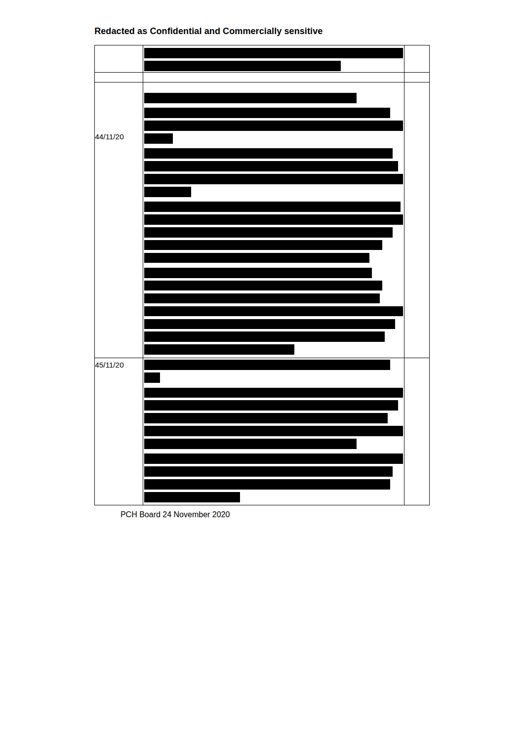Redacted as Confidential and Commercially sensitive
| 44/11/20 | | |
| 45/11/20 | | |
PCH Board 24 November 2020